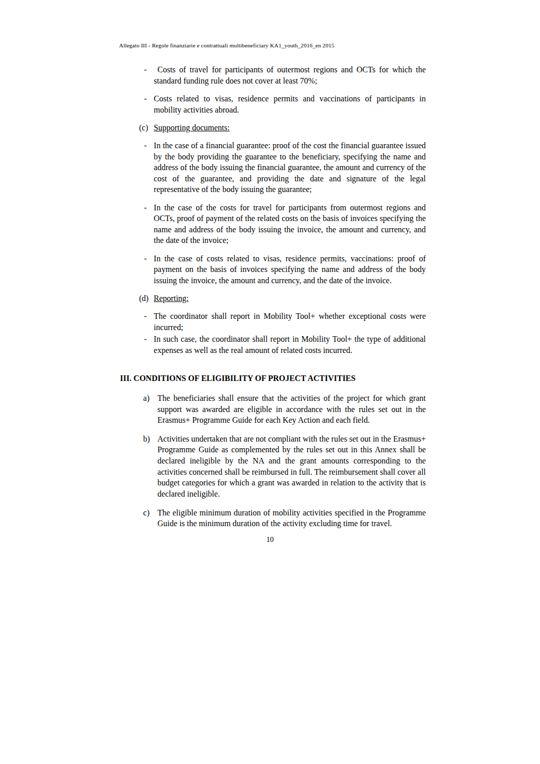Allegato III - Regole finanziarie e contrattuali multibeneficiary KA1_youth_2016_en 2015
Costs of travel for participants of outermost regions and OCTs for which the standard funding rule does not cover at least 70%;
Costs related to visas, residence permits and vaccinations of participants in mobility activities abroad.
(c) Supporting documents:
In the case of a financial guarantee: proof of the cost the financial guarantee issued by the body providing the guarantee to the beneficiary, specifying the name and address of the body issuing the financial guarantee, the amount and currency of the cost of the guarantee, and providing the date and signature of the legal representative of the body issuing the guarantee;
In the case of the costs for travel for participants from outermost regions and OCTs, proof of payment of the related costs on the basis of invoices specifying the name and address of the body issuing the invoice, the amount and currency, and the date of the invoice;
In the case of costs related to visas, residence permits, vaccinations: proof of payment on the basis of invoices specifying the name and address of the body issuing the invoice, the amount and currency, and the date of the invoice.
(d) Reporting:
The coordinator shall report in Mobility Tool+ whether exceptional costs were incurred;
In such case, the coordinator shall report in Mobility Tool+ the type of additional expenses as well as the real amount of related costs incurred.
III. CONDITIONS OF ELIGIBILITY OF PROJECT ACTIVITIES
The beneficiaries shall ensure that the activities of the project for which grant support was awarded are eligible in accordance with the rules set out in the Erasmus+ Programme Guide for each Key Action and each field.
Activities undertaken that are not compliant with the rules set out in the Erasmus+ Programme Guide as complemented by the rules set out in this Annex shall be declared ineligible by the NA and the grant amounts corresponding to the activities concerned shall be reimbursed in full. The reimbursement shall cover all budget categories for which a grant was awarded in relation to the activity that is declared ineligible.
The eligible minimum duration of mobility activities specified in the Programme Guide is the minimum duration of the activity excluding time for travel.
10